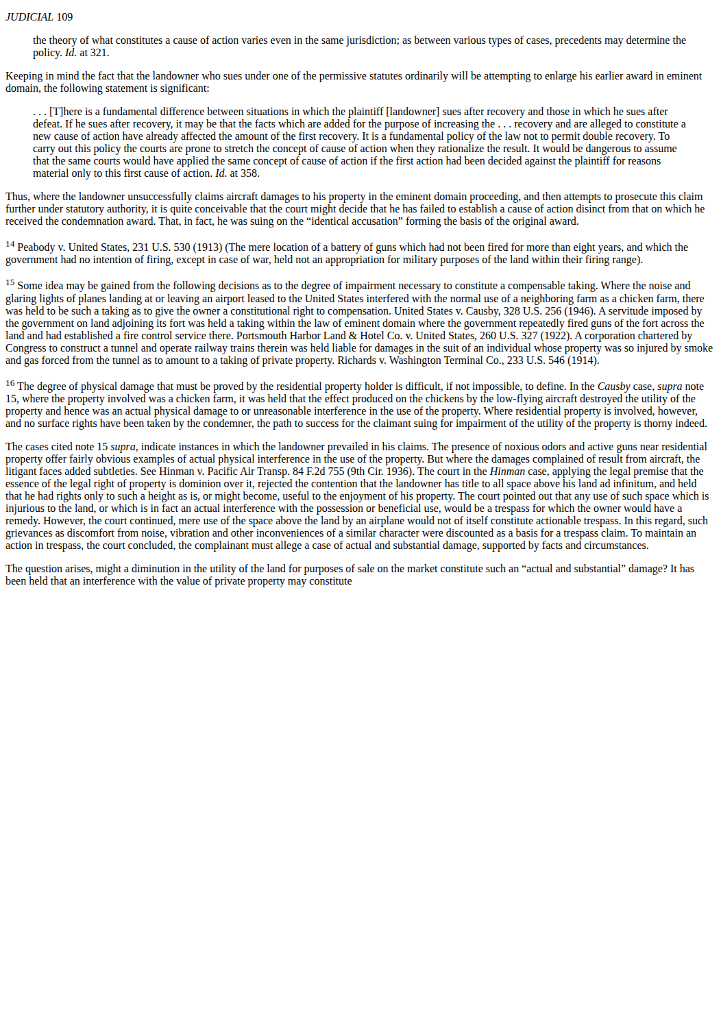JUDICIAL 109
the theory of what constitutes a cause of action varies even in the same jurisdiction; as between various types of cases, precedents may determine the policy. Id. at 321.
Keeping in mind the fact that the landowner who sues under one of the permissive statutes ordinarily will be attempting to enlarge his earlier award in eminent domain, the following statement is significant:
. . . [T]here is a fundamental difference between situations in which the plaintiff [landowner] sues after recovery and those in which he sues after defeat. If he sues after recovery, it may be that the facts which are added for the purpose of increasing the . . . recovery and are alleged to constitute a new cause of action have already affected the amount of the first recovery. It is a fundamental policy of the law not to permit double recovery. To carry out this policy the courts are prone to stretch the concept of cause of action when they rationalize the result. It would be dangerous to assume that the same courts would have applied the same concept of cause of action if the first action had been decided against the plaintiff for reasons material only to this first cause of action. Id. at 358.
Thus, where the landowner unsuccessfully claims aircraft damages to his property in the eminent domain proceeding, and then attempts to prosecute this claim further under statutory authority, it is quite conceivable that the court might decide that he has failed to establish a cause of action disinct from that on which he received the condemnation award. That, in fact, he was suing on the “identical accusation” forming the basis of the original award.
14 Peabody v. United States, 231 U.S. 530 (1913) (The mere location of a battery of guns which had not been fired for more than eight years, and which the government had no intention of firing, except in case of war, held not an appropriation for military purposes of the land within their firing range).
15 Some idea may be gained from the following decisions as to the degree of impairment necessary to constitute a compensable taking. Where the noise and glaring lights of planes landing at or leaving an airport leased to the United States interfered with the normal use of a neighboring farm as a chicken farm, there was held to be such a taking as to give the owner a constitutional right to compensation. United States v. Causby, 328 U.S. 256 (1946). A servitude imposed by the government on land adjoining its fort was held a taking within the law of eminent domain where the government repeatedly fired guns of the fort across the land and had established a fire control service there. Portsmouth Harbor Land & Hotel Co. v. United States, 260 U.S. 327 (1922). A corporation chartered by Congress to construct a tunnel and operate railway trains therein was held liable for damages in the suit of an individual whose property was so injured by smoke and gas forced from the tunnel as to amount to a taking of private property. Richards v. Washington Terminal Co., 233 U.S. 546 (1914).
16 The degree of physical damage that must be proved by the residential property holder is difficult, if not impossible, to define. In the Causby case, supra note 15, where the property involved was a chicken farm, it was held that the effect produced on the chickens by the low-flying aircraft destroyed the utility of the property and hence was an actual physical damage to or unreasonable interference in the use of the property. Where residential property is involved, however, and no surface rights have been taken by the condemner, the path to success for the claimant suing for impairment of the utility of the property is thorny indeed.
The cases cited note 15 supra, indicate instances in which the landowner prevailed in his claims. The presence of noxious odors and active guns near residential property offer fairly obvious examples of actual physical interference in the use of the property. But where the damages complained of result from aircraft, the litigant faces added subtleties. See Hinman v. Pacific Air Transp. 84 F.2d 755 (9th Cir. 1936). The court in the Hinman case, applying the legal premise that the essence of the legal right of property is dominion over it, rejected the contention that the landowner has title to all space above his land ad infinitum, and held that he had rights only to such a height as is, or might become, useful to the enjoyment of his property. The court pointed out that any use of such space which is injurious to the land, or which is in fact an actual interference with the possession or beneficial use, would be a trespass for which the owner would have a remedy. However, the court continued, mere use of the space above the land by an airplane would not of itself constitute actionable trespass. In this regard, such grievances as discomfort from noise, vibration and other inconveniences of a similar character were discounted as a basis for a trespass claim. To maintain an action in trespass, the court concluded, the complainant must allege a case of actual and substantial damage, supported by facts and circumstances.
The question arises, might a diminution in the utility of the land for purposes of sale on the market constitute such an “actual and substantial” damage? It has been held that an interference with the value of private property may constitute